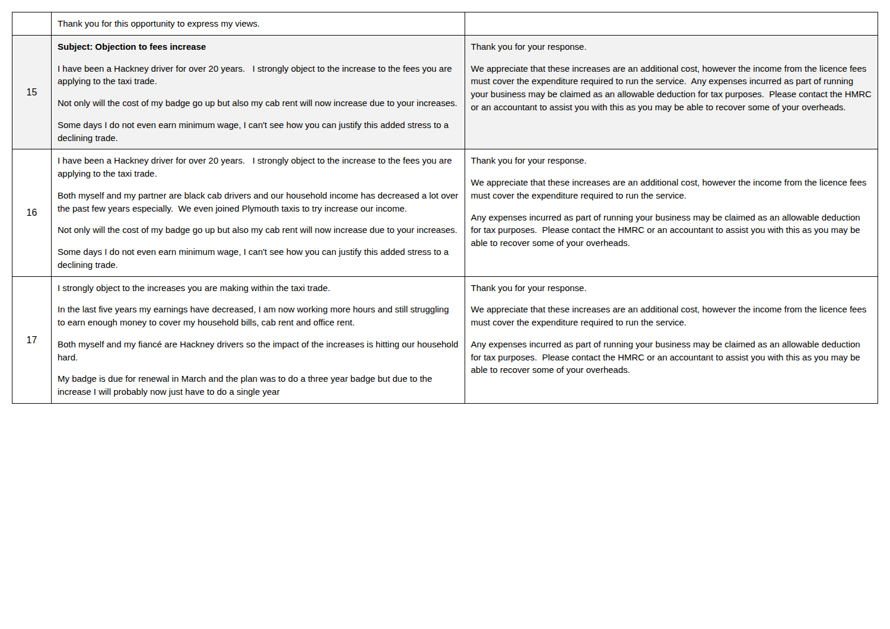| | Thank you for this opportunity to express my views. | |
| 15 | Subject: Objection to fees increase I have been a Hackney driver for over 20 years. I strongly object to the increase to the fees you are applying to the taxi trade. Not only will the cost of my badge go up but also my cab rent will now increase due to your increases. Some days I do not even earn minimum wage, I can't see how you can justify this added stress to a declining trade. | Thank you for your response. We appreciate that these increases are an additional cost, however the income from the licence fees must cover the expenditure required to run the service. Any expenses incurred as part of running your business may be claimed as an allowable deduction for tax purposes. Please contact the HMRC or an accountant to assist you with this as you may be able to recover some of your overheads. |
| 16 | I have been a Hackney driver for over 20 years. I strongly object to the increase to the fees you are applying to the taxi trade. Both myself and my partner are black cab drivers and our household income has decreased a lot over the past few years especially. We even joined Plymouth taxis to try increase our income. Not only will the cost of my badge go up but also my cab rent will now increase due to your increases. Some days I do not even earn minimum wage, I can't see how you can justify this added stress to a declining trade. | Thank you for your response. We appreciate that these increases are an additional cost, however the income from the licence fees must cover the expenditure required to run the service. Any expenses incurred as part of running your business may be claimed as an allowable deduction for tax purposes. Please contact the HMRC or an accountant to assist you with this as you may be able to recover some of your overheads. |
| 17 | I strongly object to the increases you are making within the taxi trade. In the last five years my earnings have decreased, I am now working more hours and still struggling to earn enough money to cover my household bills, cab rent and office rent. Both myself and my fiancé are Hackney drivers so the impact of the increases is hitting our household hard. My badge is due for renewal in March and the plan was to do a three year badge but due to the increase I will probably now just have to do a single year | Thank you for your response. We appreciate that these increases are an additional cost, however the income from the licence fees must cover the expenditure required to run the service. Any expenses incurred as part of running your business may be claimed as an allowable deduction for tax purposes. Please contact the HMRC or an accountant to assist you with this as you may be able to recover some of your overheads. |